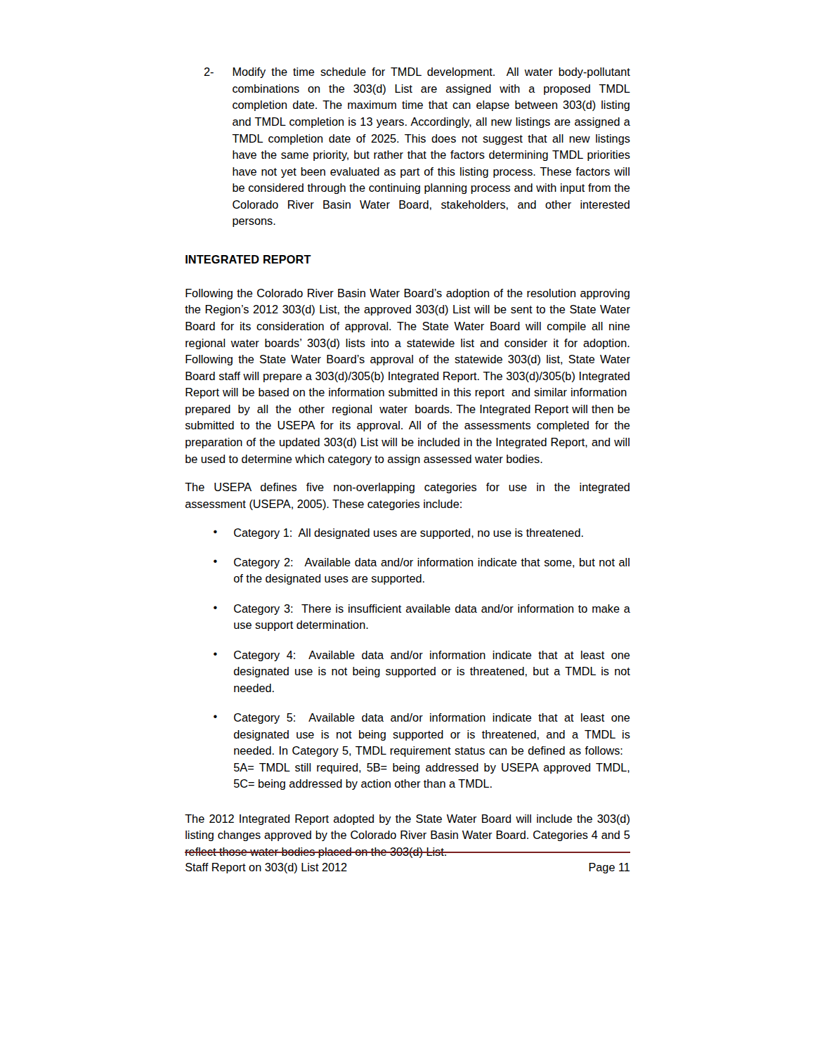2-
Modify the time schedule for TMDL development. All water body-pollutant combinations on the 303(d) List are assigned with a proposed TMDL completion date. The maximum time that can elapse between 303(d) listing and TMDL completion is 13 years. Accordingly, all new listings are assigned a TMDL completion date of 2025. This does not suggest that all new listings have the same priority, but rather that the factors determining TMDL priorities have not yet been evaluated as part of this listing process. These factors will be considered through the continuing planning process and with input from the Colorado River Basin Water Board, stakeholders, and other interested persons.
INTEGRATED REPORT
Following the Colorado River Basin Water Board’s adoption of the resolution approving the Region’s 2012 303(d) List, the approved 303(d) List will be sent to the State Water Board for its consideration of approval. The State Water Board will compile all nine regional water boards’ 303(d) lists into a statewide list and consider it for adoption. Following the State Water Board’s approval of the statewide 303(d) list, State Water Board staff will prepare a 303(d)/305(b) Integrated Report. The 303(d)/305(b) Integrated Report will be based on the information submitted in this report and similar information prepared by all the other regional water boards. The Integrated Report will then be submitted to the USEPA for its approval. All of the assessments completed for the preparation of the updated 303(d) List will be included in the Integrated Report, and will be used to determine which category to assign assessed water bodies.
The USEPA defines five non-overlapping categories for use in the integrated assessment (USEPA, 2005). These categories include:
• Category 1: All designated uses are supported, no use is threatened.
• Category 2: Available data and/or information indicate that some, but not all of the designated uses are supported.
• Category 3: There is insufficient available data and/or information to make a use support determination.
• Category 4: Available data and/or information indicate that at least one designated use is not being supported or is threatened, but a TMDL is not needed.
• Category 5: Available data and/or information indicate that at least one designated use is not being supported or is threatened, and a TMDL is needed. In Category 5, TMDL requirement status can be defined as follows: 5A= TMDL still required, 5B= being addressed by USEPA approved TMDL, 5C= being addressed by action other than a TMDL.
The 2012 Integrated Report adopted by the State Water Board will include the 303(d) listing changes approved by the Colorado River Basin Water Board. Categories 4 and 5 reflect those water bodies placed on the 303(d) List.
Staff Report on 303(d) List 2012 Page 11